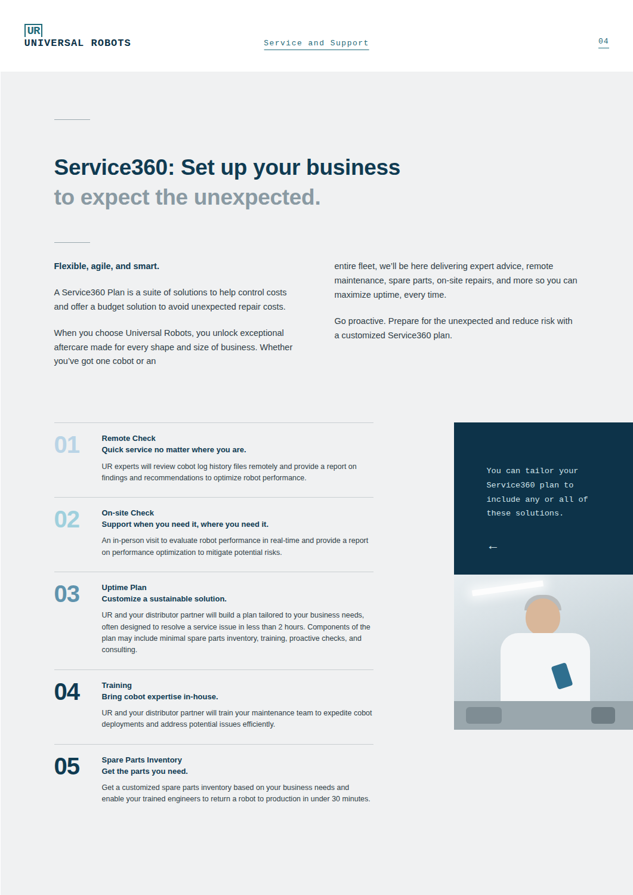UR UNIVERSAL ROBOTS
Service and Support
04
Service360: Set up your business to expect the unexpected.
Flexible, agile, and smart.
A Service360 Plan is a suite of solutions to help control costs and offer a budget solution to avoid unexpected repair costs.
When you choose Universal Robots, you unlock exceptional aftercare made for every shape and size of business. Whether you’ve got one cobot or an
entire fleet, we’ll be here delivering expert advice, remote maintenance, spare parts, on-site repairs, and more so you can maximize uptime, every time.
Go proactive. Prepare for the unexpected and reduce risk with a customized Service360 plan.
01
Remote Check
Quick service no matter where you are.
UR experts will review cobot log history files remotely and provide a report on findings and recommendations to optimize robot performance.
02
On-site Check
Support when you need it, where you need it.
An in-person visit to evaluate robot performance in real-time and provide a report on performance optimization to mitigate potential risks.
03
Uptime Plan
Customize a sustainable solution.
UR and your distributor partner will build a plan tailored to your business needs, often designed to resolve a service issue in less than 2 hours. Components of the plan may include minimal spare parts inventory, training, proactive checks, and consulting.
04
Training
Bring cobot expertise in-house.
UR and your distributor partner will train your maintenance team to expedite cobot deployments and address potential issues efficiently.
05
Spare Parts Inventory
Get the parts you need.
Get a customized spare parts inventory based on your business needs and enable your trained engineers to return a robot to production in under 30 minutes.
You can tailor your
Service360 plan to
include any or all of
these solutions.
←